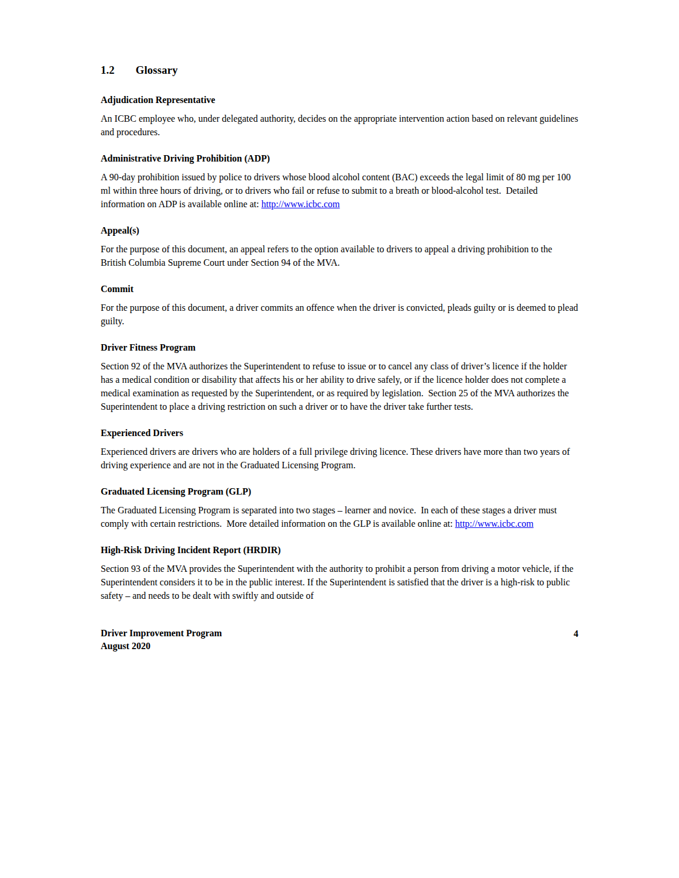1.2 Glossary
Adjudication Representative
An ICBC employee who, under delegated authority, decides on the appropriate intervention action based on relevant guidelines and procedures.
Administrative Driving Prohibition (ADP)
A 90-day prohibition issued by police to drivers whose blood alcohol content (BAC) exceeds the legal limit of 80 mg per 100 ml within three hours of driving, or to drivers who fail or refuse to submit to a breath or blood-alcohol test. Detailed information on ADP is available online at: http://www.icbc.com
Appeal(s)
For the purpose of this document, an appeal refers to the option available to drivers to appeal a driving prohibition to the British Columbia Supreme Court under Section 94 of the MVA.
Commit
For the purpose of this document, a driver commits an offence when the driver is convicted, pleads guilty or is deemed to plead guilty.
Driver Fitness Program
Section 92 of the MVA authorizes the Superintendent to refuse to issue or to cancel any class of driver’s licence if the holder has a medical condition or disability that affects his or her ability to drive safely, or if the licence holder does not complete a medical examination as requested by the Superintendent, or as required by legislation. Section 25 of the MVA authorizes the Superintendent to place a driving restriction on such a driver or to have the driver take further tests.
Experienced Drivers
Experienced drivers are drivers who are holders of a full privilege driving licence. These drivers have more than two years of driving experience and are not in the Graduated Licensing Program.
Graduated Licensing Program (GLP)
The Graduated Licensing Program is separated into two stages – learner and novice. In each of these stages a driver must comply with certain restrictions. More detailed information on the GLP is available online at: http://www.icbc.com
High-Risk Driving Incident Report (HRDIR)
Section 93 of the MVA provides the Superintendent with the authority to prohibit a person from driving a motor vehicle, if the Superintendent considers it to be in the public interest. If the Superintendent is satisfied that the driver is a high-risk to public safety – and needs to be dealt with swiftly and outside of
Driver Improvement Program
August 2020
4